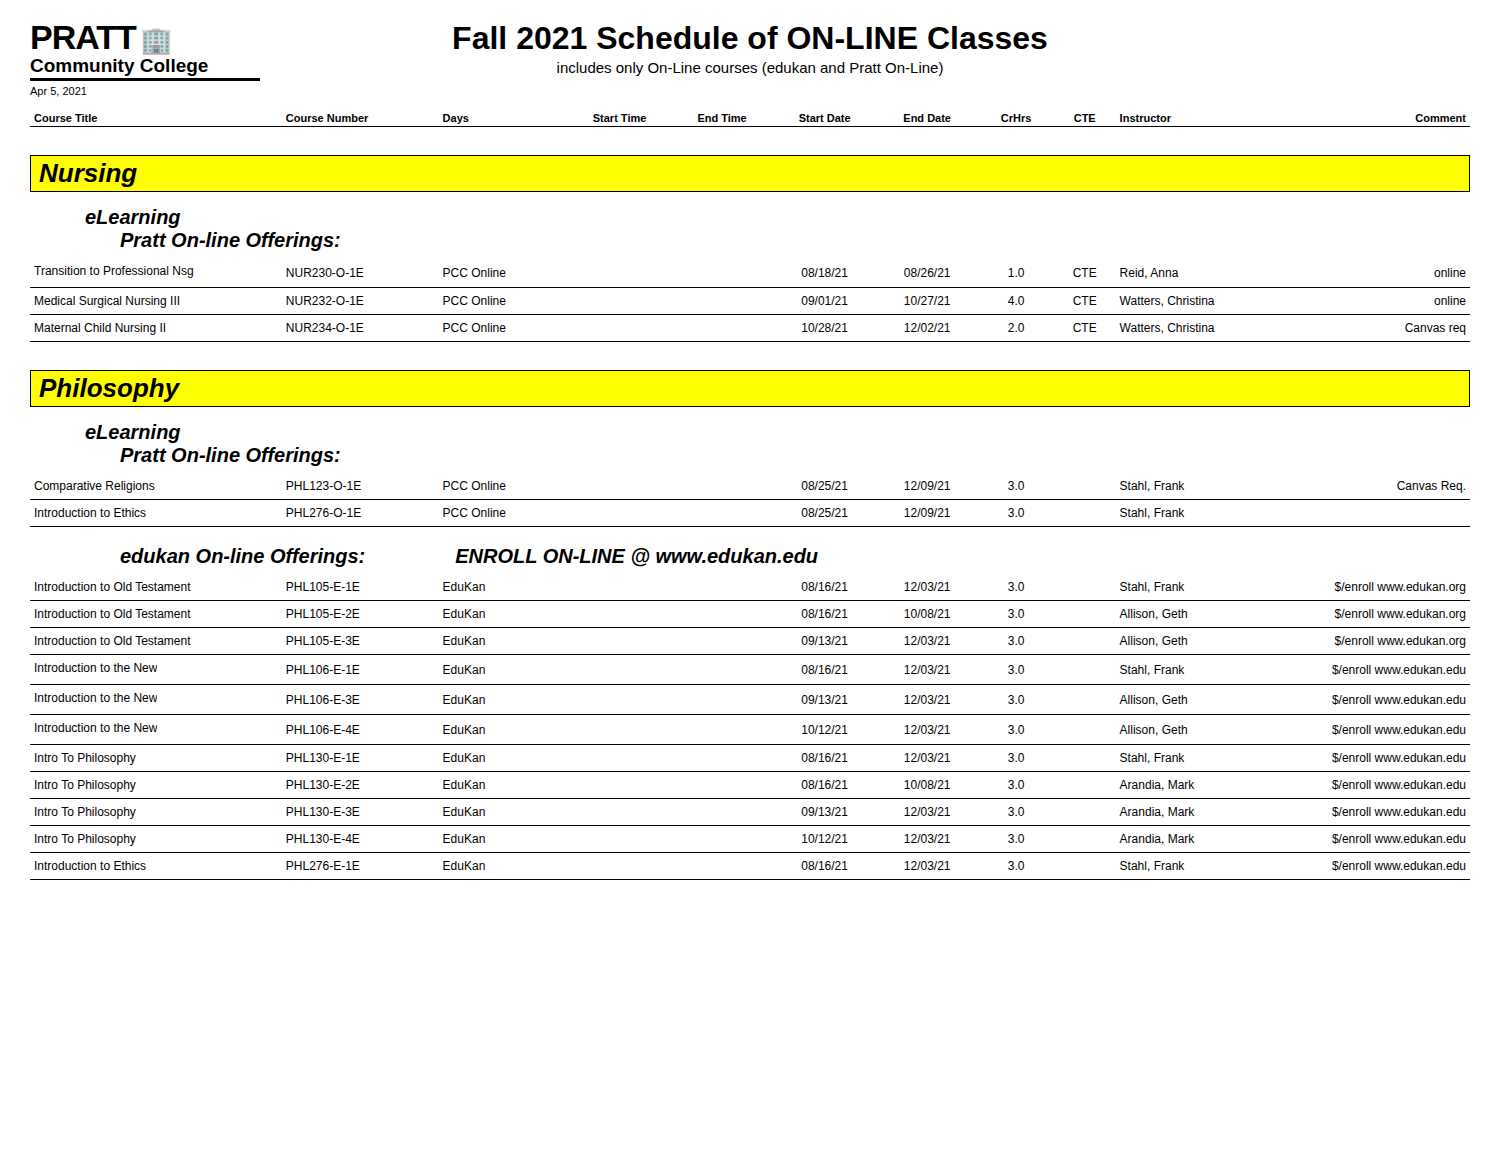PRATT🏢
Community College
Apr 5, 2021
Fall 2021 Schedule of ON-LINE Classes
includes only On-Line courses (edukan and Pratt On-Line)
| Course Title | Course Number | Days | Start Time | End Time | Start Date | End Date | CrHrs | CTE | Instructor | Comment |
| --- | --- | --- | --- | --- | --- | --- | --- | --- | --- | --- |
Nursing
eLearning
Pratt On-line Offerings:
| Transition to Professional Nsg | NUR230-O-1E | PCC Online | | | 08/18/21 | 08/26/21 | 1.0 | CTE | Reid, Anna | online |
| Medical Surgical Nursing III | NUR232-O-1E | PCC Online | | | 09/01/21 | 10/27/21 | 4.0 | CTE | Watters, Christina | online |
| Maternal Child Nursing II | NUR234-O-1E | PCC Online | | | 10/28/21 | 12/02/21 | 2.0 | CTE | Watters, Christina | Canvas req |
Philosophy
eLearning
Pratt On-line Offerings:
| Comparative Religions | PHL123-O-1E | PCC Online | | | 08/25/21 | 12/09/21 | 3.0 | | Stahl, Frank | Canvas Req. |
| Introduction to Ethics | PHL276-O-1E | PCC Online | | | 08/25/21 | 12/09/21 | 3.0 | | Stahl, Frank | |
edukan On-line Offerings:ENROLL ON-LINE @ www.edukan.edu
| Introduction to Old Testament | PHL105-E-1E | EduKan | | | 08/16/21 | 12/03/21 | 3.0 | | Stahl, Frank | $/enroll www.edukan.org |
| Introduction to Old Testament | PHL105-E-2E | EduKan | | | 08/16/21 | 10/08/21 | 3.0 | | Allison, Geth | $/enroll www.edukan.org |
| Introduction to Old Testament | PHL105-E-3E | EduKan | | | 09/13/21 | 12/03/21 | 3.0 | | Allison, Geth | $/enroll www.edukan.org |
| Introduction to the New | PHL106-E-1E | EduKan | | | 08/16/21 | 12/03/21 | 3.0 | | Stahl, Frank | $/enroll www.edukan.edu |
| Introduction to the New | PHL106-E-3E | EduKan | | | 09/13/21 | 12/03/21 | 3.0 | | Allison, Geth | $/enroll www.edukan.edu |
| Introduction to the New | PHL106-E-4E | EduKan | | | 10/12/21 | 12/03/21 | 3.0 | | Allison, Geth | $/enroll www.edukan.edu |
| Intro To Philosophy | PHL130-E-1E | EduKan | | | 08/16/21 | 12/03/21 | 3.0 | | Stahl, Frank | $/enroll www.edukan.edu |
| Intro To Philosophy | PHL130-E-2E | EduKan | | | 08/16/21 | 10/08/21 | 3.0 | | Arandia, Mark | $/enroll www.edukan.edu |
| Intro To Philosophy | PHL130-E-3E | EduKan | | | 09/13/21 | 12/03/21 | 3.0 | | Arandia, Mark | $/enroll www.edukan.edu |
| Intro To Philosophy | PHL130-E-4E | EduKan | | | 10/12/21 | 12/03/21 | 3.0 | | Arandia, Mark | $/enroll www.edukan.edu |
| Introduction to Ethics | PHL276-E-1E | EduKan | | | 08/16/21 | 12/03/21 | 3.0 | | Stahl, Frank | $/enroll www.edukan.edu |